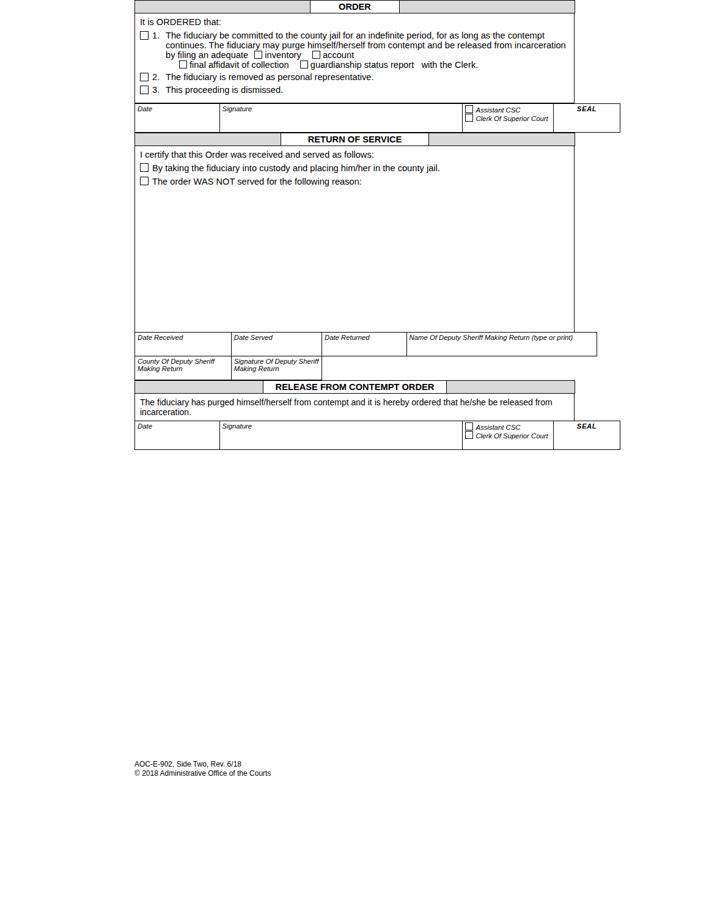ORDER
It is ORDERED that:
1. The fiduciary be committed to the county jail for an indefinite period, for as long as the contempt continues. The fiduciary may purge himself/herself from contempt and be released from incarceration by filing an adequate inventory account
final affidavit of collection guardianship status report with the Clerk.
2. The fiduciary is removed as personal representative.
3. This proceeding is dismissed.
Date
Signature
Assistant CSC
Clerk Of Superior Court
SEAL
RETURN OF SERVICE
I certify that this Order was received and served as follows:
By taking the fiduciary into custody and placing him/her in the county jail.
The order WAS NOT served for the following reason:
Date Received
Date Served
Date Returned
Name Of Deputy Sheriff Making Return (type or print)
County Of Deputy Sheriff Making Return
Signature Of Deputy Sheriff Making Return
RELEASE FROM CONTEMPT ORDER
The fiduciary has purged himself/herself from contempt and it is hereby ordered that he/she be released from incarceration.
Date
Signature
Assistant CSC
Clerk Of Superior Court
SEAL
AOC-E-902, Side Two, Rev. 6/18
© 2018 Administrative Office of the Courts